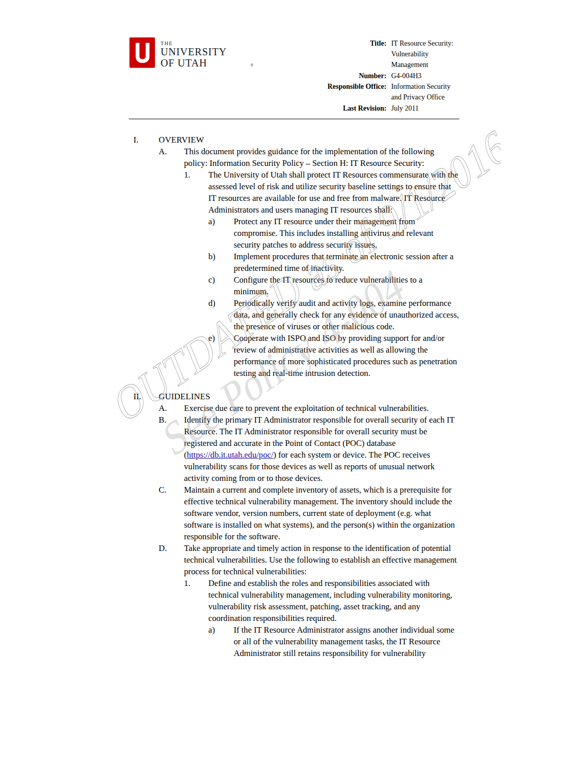OUTDATED as of 9/1/2016 See Policy 4-004
THE UNIVERSITY OF UTAH ®
| Title: | IT Resource Security: Vulnerability Management |
| Number: | G4-004H3 |
| Responsible Office: | Information Security and Privacy Office |
| Last Revision: | July 2011 |
I.
OVERVIEW
A.
This document provides guidance for the implementation of the following policy: Information Security Policy – Section H: IT Resource Security:
1.
The University of Utah shall protect IT Resources commensurate with the assessed level of risk and utilize security baseline settings to ensure that IT resources are available for use and free from malware. IT Resource Administrators and users managing IT resources shall:
a)
Protect any IT resource under their management from compromise. This includes installing antivirus and relevant security patches to address security issues.
b)
Implement procedures that terminate an electronic session after a predetermined time of inactivity.
c)
Configure the IT resources to reduce vulnerabilities to a minimum.
d)
Periodically verify audit and activity logs, examine performance data, and generally check for any evidence of unauthorized access, the presence of viruses or other malicious code.
e)
Cooperate with ISPO and ISO by providing support for and/or review of administrative activities as well as allowing the performance of more sophisticated procedures such as penetration testing and real-time intrusion detection.
II.
GUIDELINES
A.
Exercise due care to prevent the exploitation of technical vulnerabilities.
B.
Identify the primary IT Administrator responsible for overall security of each IT Resource. The IT Administrator responsible for overall security must be registered and accurate in the Point of Contact (POC) database (https://db.it.utah.edu/poc/) for each system or device. The POC receives vulnerability scans for those devices as well as reports of unusual network activity coming from or to those devices.
C.
Maintain a current and complete inventory of assets, which is a prerequisite for effective technical vulnerability management. The inventory should include the software vendor, version numbers, current state of deployment (e.g. what software is installed on what systems), and the person(s) within the organization responsible for the software.
D.
Take appropriate and timely action in response to the identification of potential technical vulnerabilities. Use the following to establish an effective management process for technical vulnerabilities:
1.
Define and establish the roles and responsibilities associated with technical vulnerability management, including vulnerability monitoring, vulnerability risk assessment, patching, asset tracking, and any coordination responsibilities required.
a)
If the IT Resource Administrator assigns another individual some or all of the vulnerability management tasks, the IT Resource Administrator still retains responsibility for vulnerability